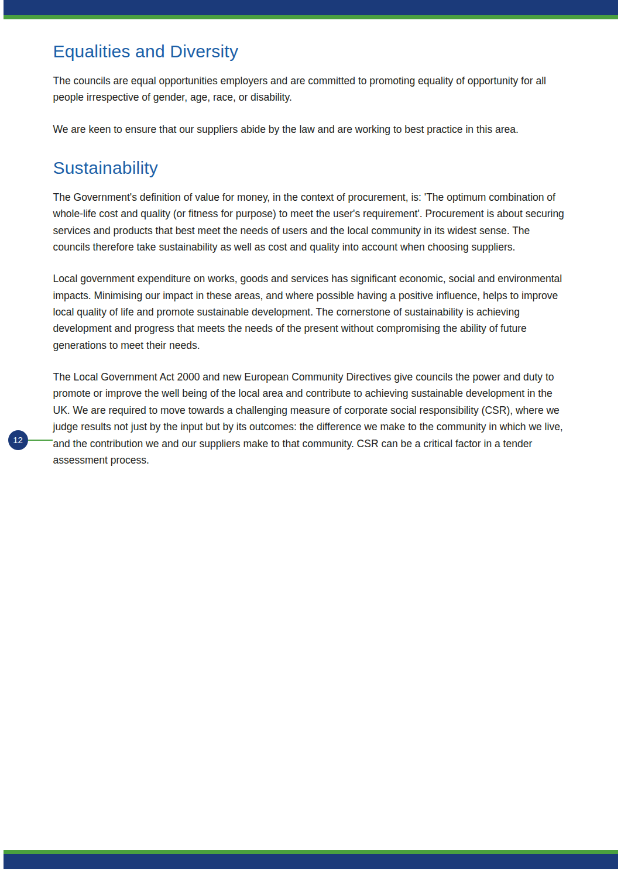12
Equalities and Diversity
The councils are equal opportunities employers and are committed to promoting equality of opportunity for all people irrespective of gender, age, race, or disability.
We are keen to ensure that our suppliers abide by the law and are working to best practice in this area.
Sustainability
The Government's definition of value for money, in the context of procurement, is: 'The optimum combination of whole-life cost and quality (or fitness for purpose) to meet the user's requirement'. Procurement is about securing services and products that best meet the needs of users and the local community in its widest sense. The councils therefore take sustainability as well as cost and quality into account when choosing suppliers.
Local government expenditure on works, goods and services has significant economic, social and environmental impacts. Minimising our impact in these areas, and where possible having a positive influence, helps to improve local quality of life and promote sustainable development. The cornerstone of sustainability is achieving development and progress that meets the needs of the present without compromising the ability of future generations to meet their needs.
The Local Government Act 2000 and new European Community Directives give councils the power and duty to promote or improve the well being of the local area and contribute to achieving sustainable development in the UK. We are required to move towards a challenging measure of corporate social responsibility (CSR), where we judge results not just by the input but by its outcomes: the difference we make to the community in which we live, and the contribution we and our suppliers make to that community. CSR can be a critical factor in a tender assessment process.